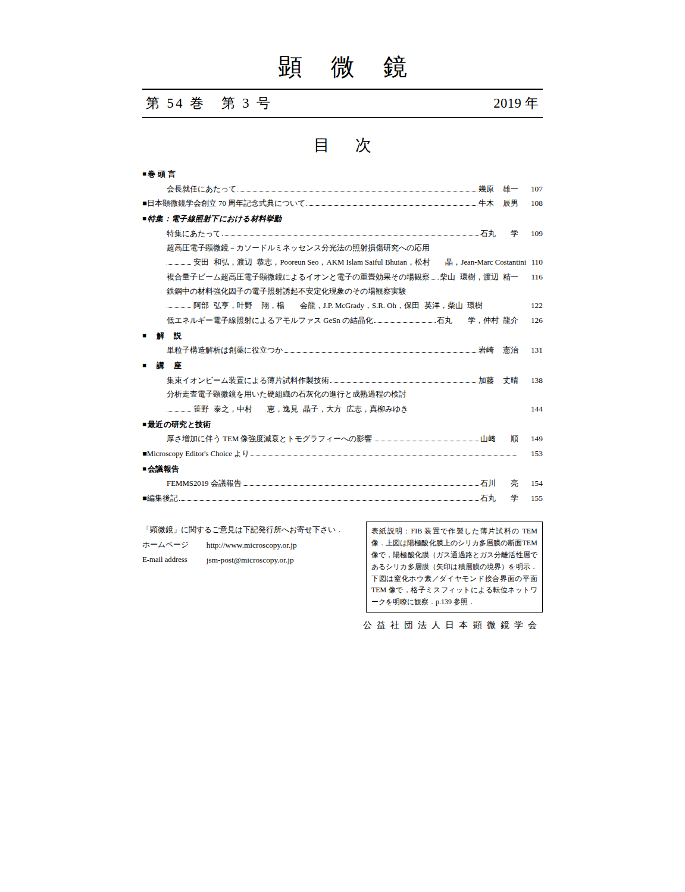顕微鏡
第 54 巻　第 3 号 2019 年
目次
■巻 頭 言
会長就任にあたって 幾原 雄一 107
■日本顕微鏡学会創立 70 周年記念式典について 牛木 辰男 108
■特集：電子線照射下における材料挙動
特集にあたって 石丸 学 109
超高圧電子顕微鏡－カソードルミネッセンス分光法の照射損傷研究への応用
安田 和弘，渡辺 恭志，Pooreun Seo，AKM Islam Saiful Bhuian，松村 晶，Jean-Marc Costantini 110
複合量子ビーム超高圧電子顕微鏡によるイオンと電子の重畳効果その場観察 柴山 環樹，渡辺 精一 116
鉄鋼中の材料強化因子の電子照射誘起不安定化現象のその場観察実験
阿部 弘亨，叶野 翔，楊 会龍，J.P. McGrady，S.R. Oh，保田 英洋，柴山 環樹 122
低エネルギー電子線照射によるアモルファス GeSn の結晶化 石丸 学，仲村 龍介 126
■解説
単粒子構造解析は創薬に役立つか 岩崎 憲治 131
■講座
集束イオンビーム装置による薄片試料作製技術 加藤 丈晴 138
分析走査電子顕微鏡を用いた硬組織の石灰化の進行と成熟過程の検討
笹野 泰之，中村 恵，逸見 晶子，大方 広志，真柳みゆき 144
■最近の研究と技術
厚さ増加に伴う TEM 像強度減衰とトモグラフィーへの影響 山﨑 順 149
■Microscopy Editor's Choice より 153
■会議報告
FEMMS2019 会議報告 石川 亮 154
■編集後記 石丸 学 155
「顕微鏡」に関するご意見は下記発行所へお寄せ下さい．
ホームページ http://www.microscopy.or.jp
E-mail address jsm-post@microscopy.or.jp
表紙説明：FIB 装置で作製した薄片試料の TEM 像．上図は陽極酸化膜上のシリカ多層膜の断面TEM像で，陽極酸化膜（ガス通過路とガス分離活性層であるシリカ多層膜（矢印は積層膜の境界）を明示．下図は窒化ホウ素／ダイヤモンド接合界面の平面 TEM 像で，格子ミスフィットによる転位ネットワークを明瞭に観察．p.139 参照．
公益社団法人日本顕微鏡学会